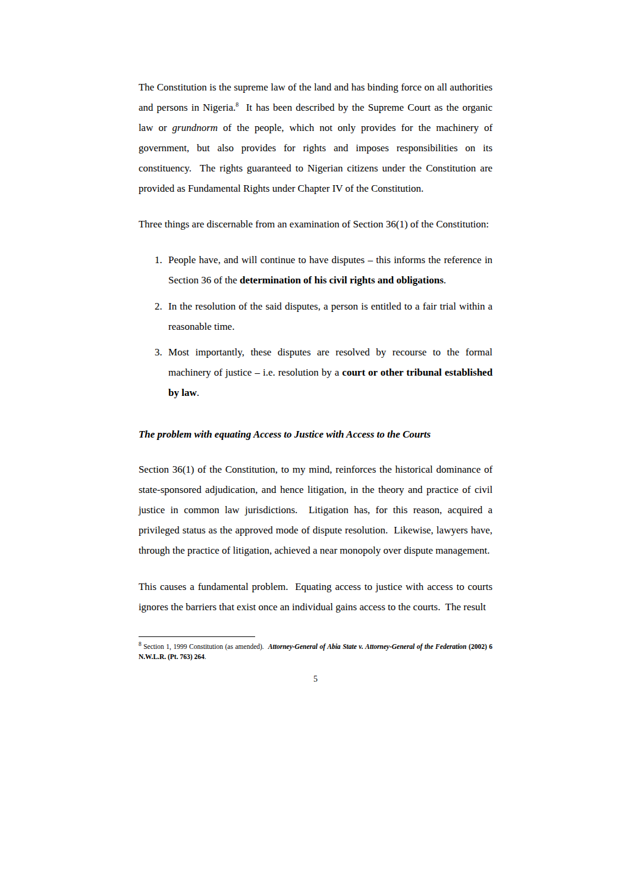The Constitution is the supreme law of the land and has binding force on all authorities and persons in Nigeria.8 It has been described by the Supreme Court as the organic law or grundnorm of the people, which not only provides for the machinery of government, but also provides for rights and imposes responsibilities on its constituency. The rights guaranteed to Nigerian citizens under the Constitution are provided as Fundamental Rights under Chapter IV of the Constitution.
Three things are discernable from an examination of Section 36(1) of the Constitution:
People have, and will continue to have disputes – this informs the reference in Section 36 of the determination of his civil rights and obligations.
In the resolution of the said disputes, a person is entitled to a fair trial within a reasonable time.
Most importantly, these disputes are resolved by recourse to the formal machinery of justice – i.e. resolution by a court or other tribunal established by law.
The problem with equating Access to Justice with Access to the Courts
Section 36(1) of the Constitution, to my mind, reinforces the historical dominance of state-sponsored adjudication, and hence litigation, in the theory and practice of civil justice in common law jurisdictions. Litigation has, for this reason, acquired a privileged status as the approved mode of dispute resolution. Likewise, lawyers have, through the practice of litigation, achieved a near monopoly over dispute management.
This causes a fundamental problem. Equating access to justice with access to courts ignores the barriers that exist once an individual gains access to the courts. The result
8 Section 1, 1999 Constitution (as amended). Attorney-General of Abia State v. Attorney-General of the Federation (2002) 6 N.W.L.R. (Pt. 763) 264.
5